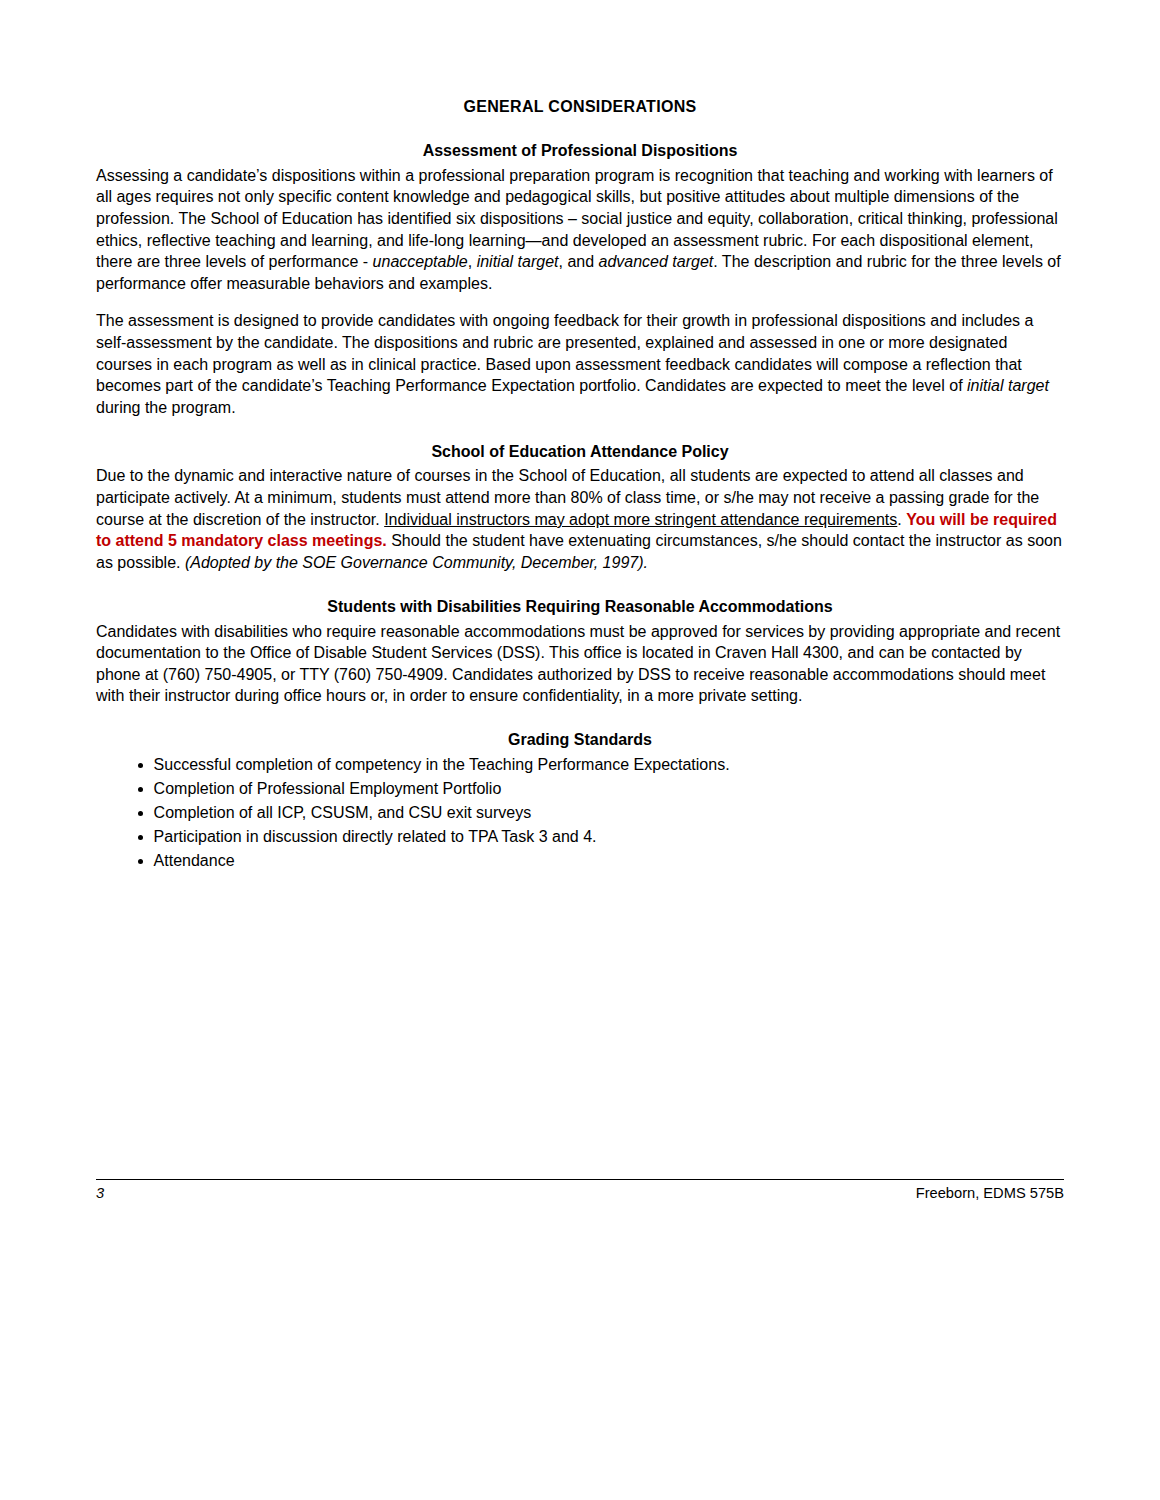GENERAL CONSIDERATIONS
Assessment of Professional Dispositions
Assessing a candidate’s dispositions within a professional preparation program is recognition that teaching and working with learners of all ages requires not only specific content knowledge and pedagogical skills, but positive attitudes about multiple dimensions of the profession. The School of Education has identified six dispositions – social justice and equity, collaboration, critical thinking, professional ethics, reflective teaching and learning, and life-long learning—and developed an assessment rubric. For each dispositional element, there are three levels of performance - unacceptable, initial target, and advanced target. The description and rubric for the three levels of performance offer measurable behaviors and examples.
The assessment is designed to provide candidates with ongoing feedback for their growth in professional dispositions and includes a self-assessment by the candidate. The dispositions and rubric are presented, explained and assessed in one or more designated courses in each program as well as in clinical practice. Based upon assessment feedback candidates will compose a reflection that becomes part of the candidate’s Teaching Performance Expectation portfolio. Candidates are expected to meet the level of initial target during the program.
School of Education Attendance Policy
Due to the dynamic and interactive nature of courses in the School of Education, all students are expected to attend all classes and participate actively. At a minimum, students must attend more than 80% of class time, or s/he may not receive a passing grade for the course at the discretion of the instructor. Individual instructors may adopt more stringent attendance requirements. You will be required to attend 5 mandatory class meetings. Should the student have extenuating circumstances, s/he should contact the instructor as soon as possible. (Adopted by the SOE Governance Community, December, 1997).
Students with Disabilities Requiring Reasonable Accommodations
Candidates with disabilities who require reasonable accommodations must be approved for services by providing appropriate and recent documentation to the Office of Disable Student Services (DSS). This office is located in Craven Hall 4300, and can be contacted by phone at (760) 750-4905, or TTY (760) 750-4909. Candidates authorized by DSS to receive reasonable accommodations should meet with their instructor during office hours or, in order to ensure confidentiality, in a more private setting.
Grading Standards
Successful completion of competency in the Teaching Performance Expectations.
Completion of Professional Employment Portfolio
Completion of all ICP, CSUSM, and CSU exit surveys
Participation in discussion directly related to TPA Task 3 and 4.
Attendance
3 Freeborn, EDMS 575B